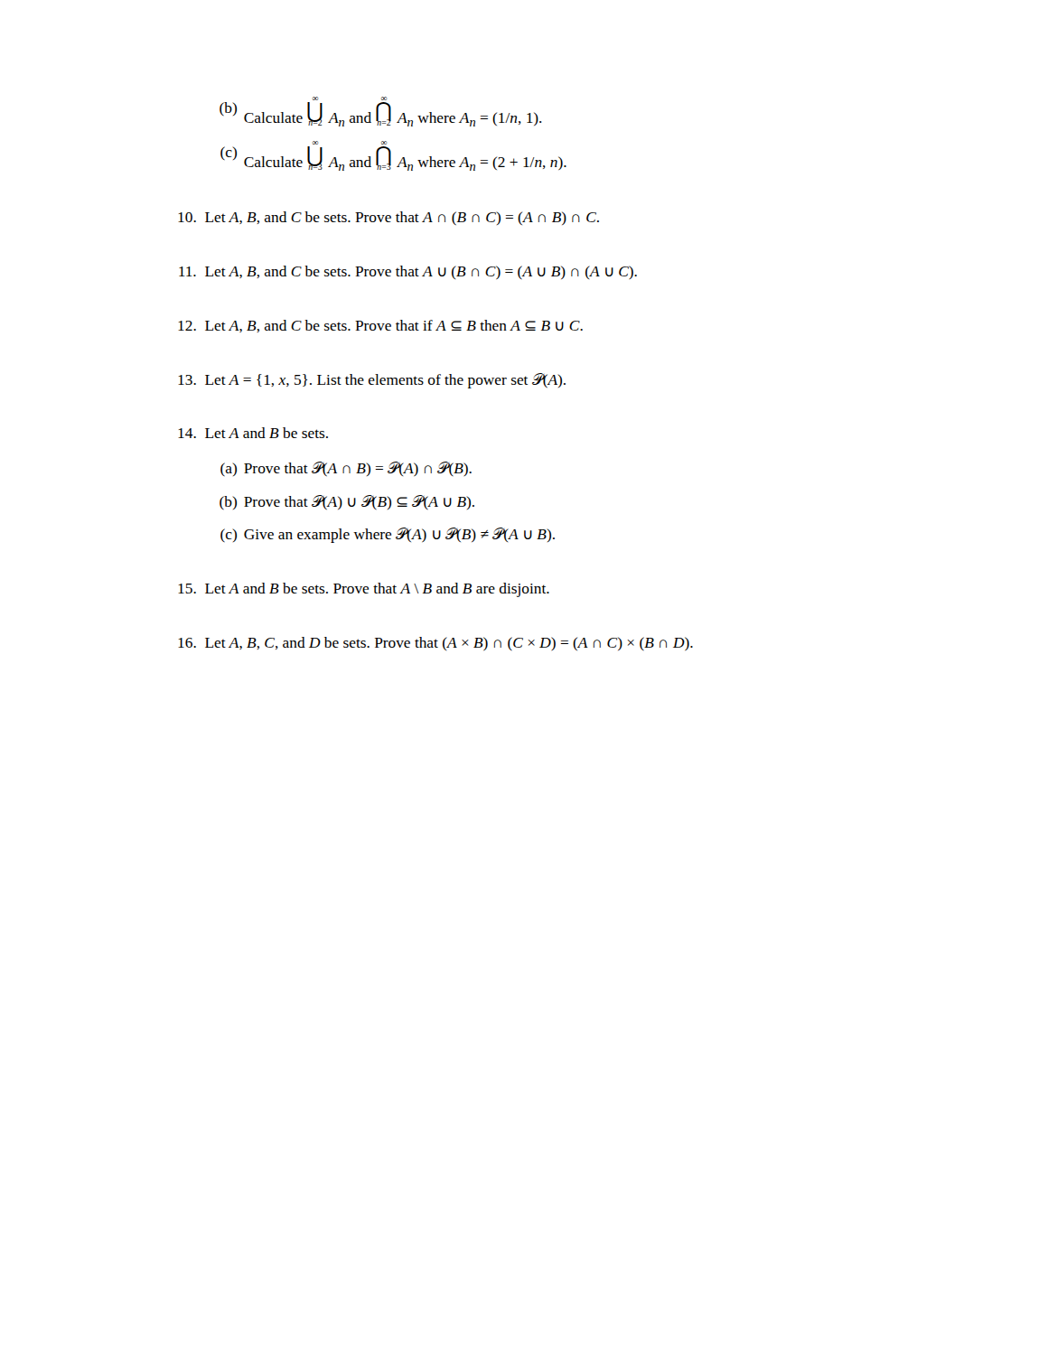(b) Calculate ∞⋃n=2 An and ∞⋂n=2 An where An = (1/n, 1).
(c) Calculate ∞⋃n=3 An and ∞⋂n=3 An where An = (2 + 1/n, n).
10. Let A, B, and C be sets. Prove that A ∩ (B ∩ C) = (A ∩ B) ∩ C.
11. Let A, B, and C be sets. Prove that A ∪ (B ∩ C) = (A ∪ B) ∩ (A ∪ C).
12. Let A, B, and C be sets. Prove that if A ⊆ B then A ⊆ B ∪ C.
13. Let A = {1, x, 5}. List the elements of the power set 𝒫(A).
14. Let A and B be sets.
(a) Prove that 𝒫(A ∩ B) = 𝒫(A) ∩ 𝒫(B).
(b) Prove that 𝒫(A) ∪ 𝒫(B) ⊆ 𝒫(A ∪ B).
(c) Give an example where 𝒫(A) ∪ 𝒫(B) ≠ 𝒫(A ∪ B).
15. Let A and B be sets. Prove that A \ B and B are disjoint.
16. Let A, B, C, and D be sets. Prove that (A × B) ∩ (C × D) = (A ∩ C) × (B ∩ D).